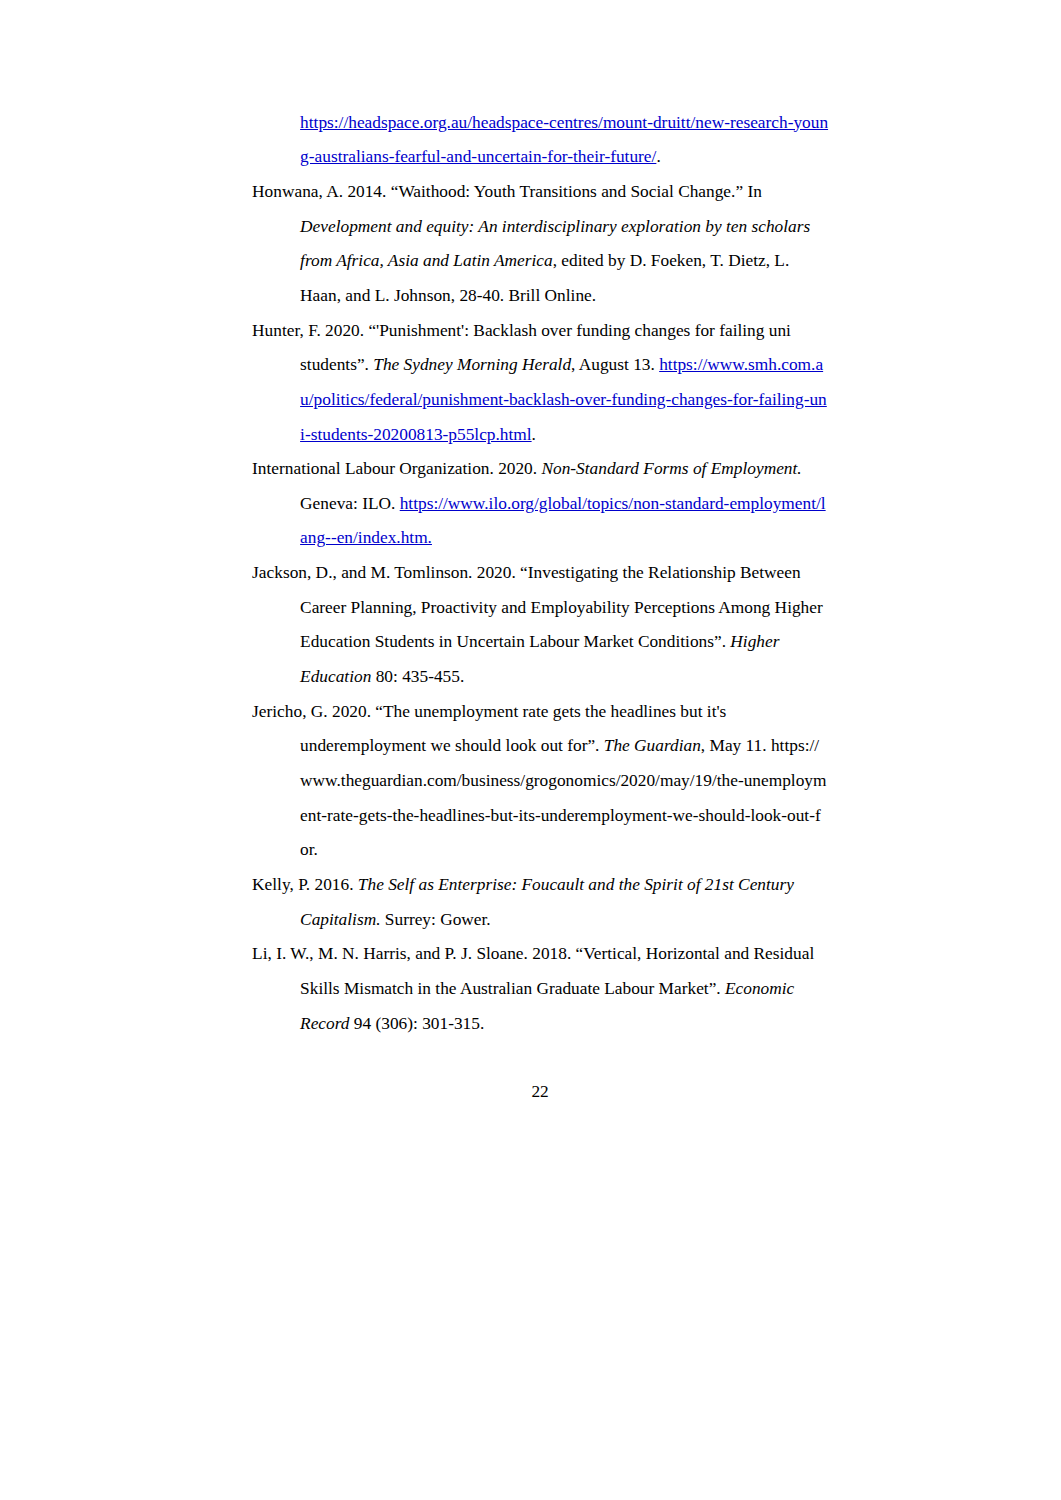https://headspace.org.au/headspace-centres/mount-druitt/new-research-young-australians-fearful-and-uncertain-for-their-future/.
Honwana, A. 2014. “Waithood: Youth Transitions and Social Change.” In Development and equity: An interdisciplinary exploration by ten scholars from Africa, Asia and Latin America, edited by D. Foeken, T. Dietz, L. Haan, and L. Johnson, 28-40. Brill Online.
Hunter, F. 2020. “'Punishment': Backlash over funding changes for failing uni students”. The Sydney Morning Herald, August 13. https://www.smh.com.au/politics/federal/punishment-backlash-over-funding-changes-for-failing-uni-students-20200813-p55lcp.html.
International Labour Organization. 2020. Non-Standard Forms of Employment. Geneva: ILO. https://www.ilo.org/global/topics/non-standard-employment/lang--en/index.htm.
Jackson, D., and M. Tomlinson. 2020. “Investigating the Relationship Between Career Planning, Proactivity and Employability Perceptions Among Higher Education Students in Uncertain Labour Market Conditions”. Higher Education 80: 435-455.
Jericho, G. 2020. “The unemployment rate gets the headlines but it's underemployment we should look out for”. The Guardian, May 11. https://www.theguardian.com/business/grogonomics/2020/may/19/the-unemployment-rate-gets-the-headlines-but-its-underemployment-we-should-look-out-for.
Kelly, P. 2016. The Self as Enterprise: Foucault and the Spirit of 21st Century Capitalism. Surrey: Gower.
Li, I. W., M. N. Harris, and P. J. Sloane. 2018. “Vertical, Horizontal and Residual Skills Mismatch in the Australian Graduate Labour Market”. Economic Record 94 (306): 301-315.
22